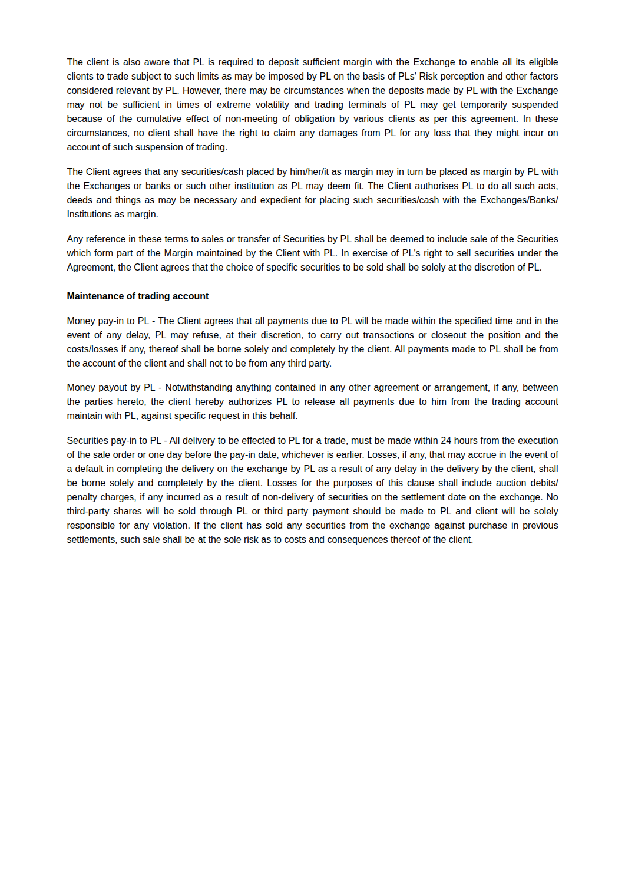The client is also aware that PL is required to deposit sufficient margin with the Exchange to enable all its eligible clients to trade subject to such limits as may be imposed by PL on the basis of PLs' Risk perception and other factors considered relevant by PL. However, there may be circumstances when the deposits made by PL with the Exchange may not be sufficient in times of extreme volatility and trading terminals of PL may get temporarily suspended because of the cumulative effect of non-meeting of obligation by various clients as per this agreement. In these circumstances, no client shall have the right to claim any damages from PL for any loss that they might incur on account of such suspension of trading.
The Client agrees that any securities/cash placed by him/her/it as margin may in turn be placed as margin by PL with the Exchanges or banks or such other institution as PL may deem fit. The Client authorises PL to do all such acts, deeds and things as may be necessary and expedient for placing such securities/cash with the Exchanges/Banks/ Institutions as margin.
Any reference in these terms to sales or transfer of Securities by PL shall be deemed to include sale of the Securities which form part of the Margin maintained by the Client with PL. In exercise of PL's right to sell securities under the Agreement, the Client agrees that the choice of specific securities to be sold shall be solely at the discretion of PL.
Maintenance of trading account
Money pay-in to PL - The Client agrees that all payments due to PL will be made within the specified time and in the event of any delay, PL may refuse, at their discretion, to carry out transactions or closeout the position and the costs/losses if any, thereof shall be borne solely and completely by the client. All payments made to PL shall be from the account of the client and shall not to be from any third party.
Money payout by PL - Notwithstanding anything contained in any other agreement or arrangement, if any, between the parties hereto, the client hereby authorizes PL to release all payments due to him from the trading account maintain with PL, against specific request in this behalf.
Securities pay-in to PL - All delivery to be effected to PL for a trade, must be made within 24 hours from the execution of the sale order or one day before the pay-in date, whichever is earlier. Losses, if any, that may accrue in the event of a default in completing the delivery on the exchange by PL as a result of any delay in the delivery by the client, shall be borne solely and completely by the client. Losses for the purposes of this clause shall include auction debits/ penalty charges, if any incurred as a result of non-delivery of securities on the settlement date on the exchange. No third-party shares will be sold through PL or third party payment should be made to PL and client will be solely responsible for any violation. If the client has sold any securities from the exchange against purchase in previous settlements, such sale shall be at the sole risk as to costs and consequences thereof of the client.